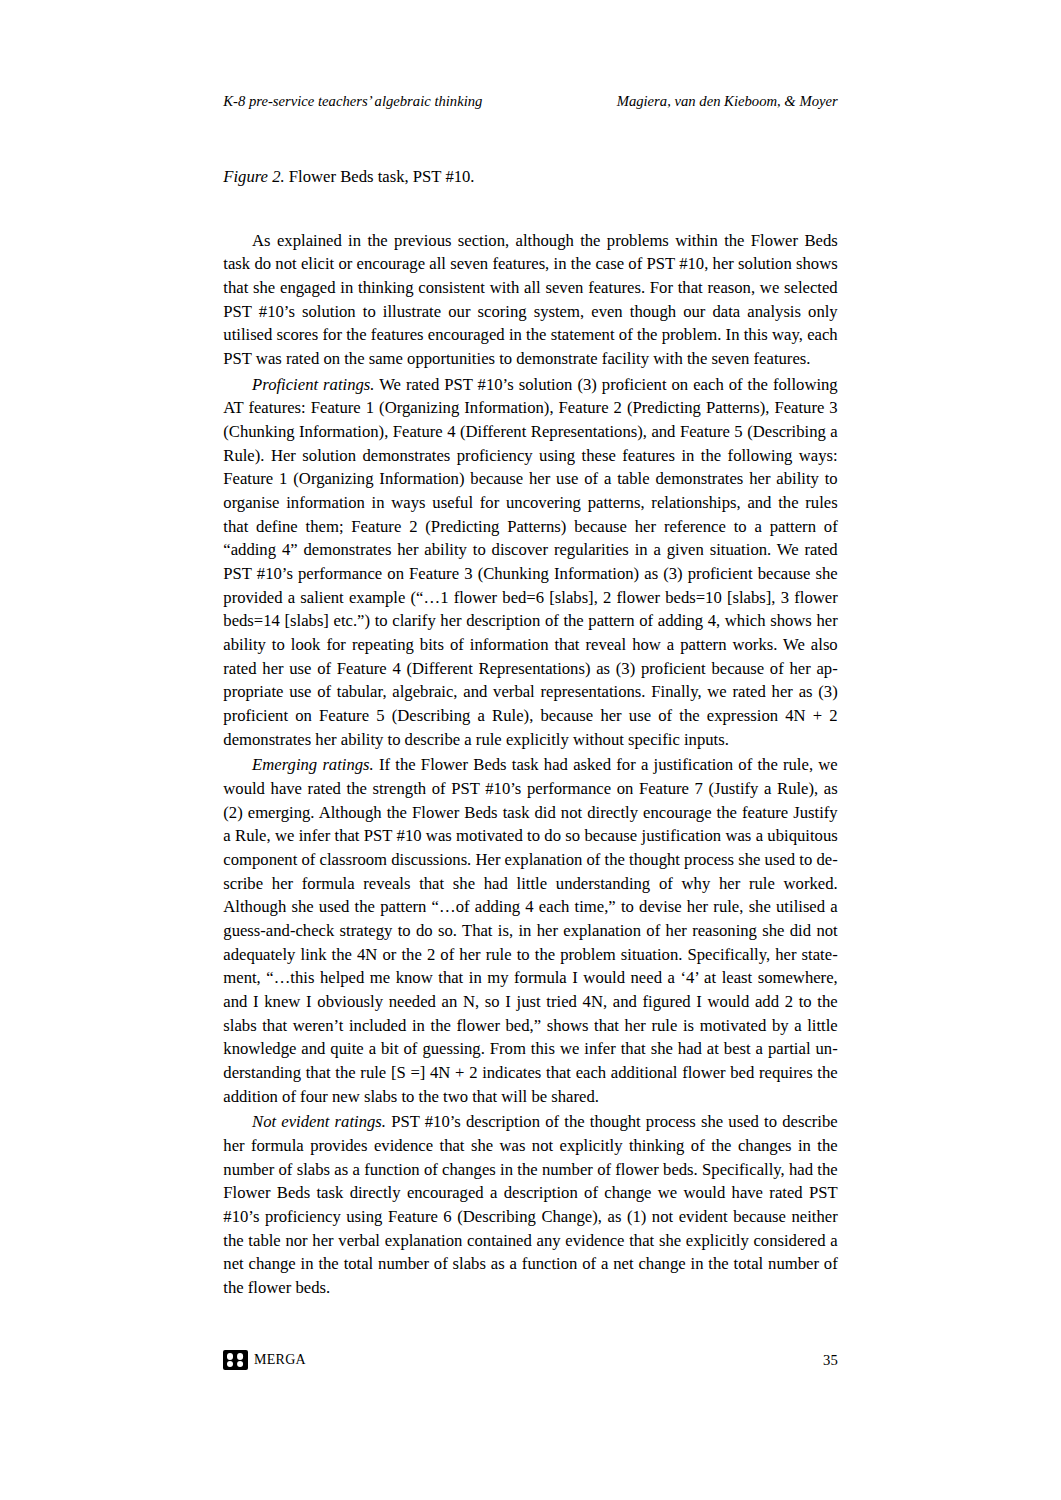K-8 pre-service teachers’ algebraic thinking Magiera, van den Kieboom, & Moyer
Figure 2. Flower Beds task, PST #10.
As explained in the previous section, although the problems within the Flower Beds task do not elicit or encourage all seven features, in the case of PST #10, her solution shows that she engaged in thinking consistent with all seven features. For that reason, we selected PST #10’s solution to illustrate our scoring system, even though our data analysis only utilised scores for the features encouraged in the statement of the problem. In this way, each PST was rated on the same opportunities to demonstrate facility with the seven features.
Proficient ratings. We rated PST #10’s solution (3) proficient on each of the following AT features: Feature 1 (Organizing Information), Feature 2 (Predicting Patterns), Feature 3 (Chunking Information), Feature 4 (Different Representations), and Feature 5 (Describing a Rule). Her solution demonstrates proficiency using these features in the following ways: Feature 1 (Organizing Information) because her use of a table demonstrates her ability to organise information in ways useful for uncovering patterns, relationships, and the rules that define them; Feature 2 (Predicting Patterns) because her reference to a pattern of “adding 4” demonstrates her ability to discover regularities in a given situation. We rated PST #10’s performance on Feature 3 (Chunking Information) as (3) proficient because she provided a salient example (“…1 flower bed=6 [slabs], 2 flower beds=10 [slabs], 3 flower beds=14 [slabs] etc.”) to clarify her description of the pattern of adding 4, which shows her ability to look for repeating bits of information that reveal how a pattern works. We also rated her use of Feature 4 (Different Representations) as (3) proficient because of her appropriate use of tabular, algebraic, and verbal representations. Finally, we rated her as (3) proficient on Feature 5 (Describing a Rule), because her use of the expression 4N + 2 demonstrates her ability to describe a rule explicitly without specific inputs.
Emerging ratings. If the Flower Beds task had asked for a justification of the rule, we would have rated the strength of PST #10’s performance on Feature 7 (Justify a Rule), as (2) emerging. Although the Flower Beds task did not directly encourage the feature Justify a Rule, we infer that PST #10 was motivated to do so because justification was a ubiquitous component of classroom discussions. Her explanation of the thought process she used to describe her formula reveals that she had little understanding of why her rule worked. Although she used the pattern “…of adding 4 each time,” to devise her rule, she utilised a guess-and-check strategy to do so. That is, in her explanation of her reasoning she did not adequately link the 4N or the 2 of her rule to the problem situation. Specifically, her statement, “…this helped me know that in my formula I would need a ‘4’ at least somewhere, and I knew I obviously needed an N, so I just tried 4N, and figured I would add 2 to the slabs that weren’t included in the flower bed,” shows that her rule is motivated by a little knowledge and quite a bit of guessing. From this we infer that she had at best a partial understanding that the rule [S =] 4N + 2 indicates that each additional flower bed requires the addition of four new slabs to the two that will be shared.
Not evident ratings. PST #10’s description of the thought process she used to describe her formula provides evidence that she was not explicitly thinking of the changes in the number of slabs as a function of changes in the number of flower beds. Specifically, had the Flower Beds task directly encouraged a description of change we would have rated PST #10’s proficiency using Feature 6 (Describing Change), as (1) not evident because neither the table nor her verbal explanation contained any evidence that she explicitly considered a net change in the total number of slabs as a function of a net change in the total number of the flower beds.
MERGA 35